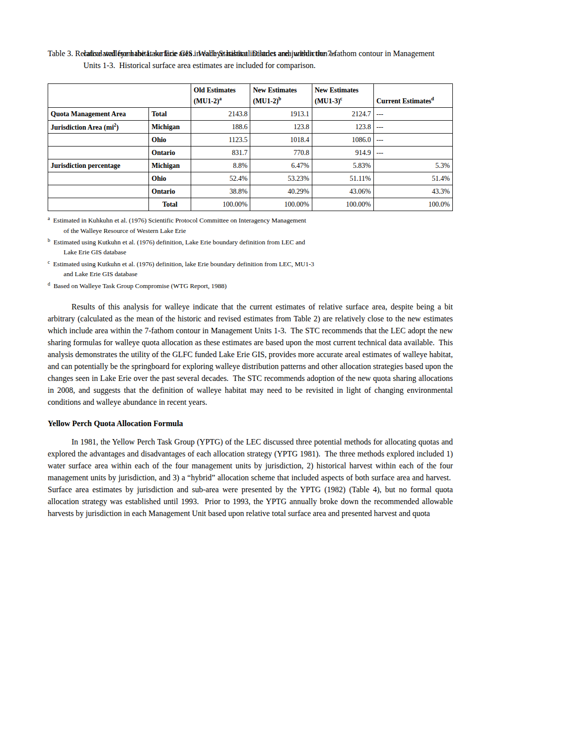Table 3. Relative walleye habitat surface area in each Statistical District and jurisdiction as calculated from the Lake Erie GIS. Walleye habitat includes area within the 7-fathom contour in Management Units 1-3. Historical surface area estimates are included for comparison.
| | Old Estimates (MU1-2) a | New Estimates (MU1-2) b | New Estimates (MU1-3) c | Current Estimates d |
| --- | --- | --- | --- | --- |
| Quota Management Area | Total | 2143.8 | 1913.1 | 2124.7 | --- |
| Jurisdiction Area (mi 2 ) | Michigan | 188.6 | 123.8 | 123.8 | --- |
| | Ohio | 1123.5 | 1018.4 | 1086.0 | --- |
| | Ontario | 831.7 | 770.8 | 914.9 | --- |
| Jurisdiction percentage | Michigan | 8.8% | 6.47% | 5.83% | 5.3% |
| | Ohio | 52.4% | 53.23% | 51.11% | 51.4% |
| | Ontario | 38.8% | 40.29% | 43.06% | 43.3% |
| | Total | 100.00% | 100.00% | 100.00% | 100.0% |
a Estimated in Kuhkuhn et al. (1976) Scientific Protocol Committee on Interagency Management of the Walleye Resource of Western Lake Erie
b Estimated using Kutkuhn et al. (1976) definition, Lake Erie boundary definition from LEC and Lake Erie GIS database
c Estimated using Kutkuhn et al. (1976) definition, lake Erie boundary definition from LEC, MU1-3 and Lake Erie GIS database
d Based on Walleye Task Group Compromise (WTG Report, 1988)
Results of this analysis for walleye indicate that the current estimates of relative surface area, despite being a bit arbitrary (calculated as the mean of the historic and revised estimates from Table 2) are relatively close to the new estimates which include area within the 7-fathom contour in Management Units 1-3. The STC recommends that the LEC adopt the new sharing formulas for walleye quota allocation as these estimates are based upon the most current technical data available. This analysis demonstrates the utility of the GLFC funded Lake Erie GIS, provides more accurate areal estimates of walleye habitat, and can potentially be the springboard for exploring walleye distribution patterns and other allocation strategies based upon the changes seen in Lake Erie over the past several decades. The STC recommends adoption of the new quota sharing allocations in 2008, and suggests that the definition of walleye habitat may need to be revisited in light of changing environmental conditions and walleye abundance in recent years.
Yellow Perch Quota Allocation Formula
In 1981, the Yellow Perch Task Group (YPTG) of the LEC discussed three potential methods for allocating quotas and explored the advantages and disadvantages of each allocation strategy (YPTG 1981). The three methods explored included 1) water surface area within each of the four management units by jurisdiction, 2) historical harvest within each of the four management units by jurisdiction, and 3) a “hybrid” allocation scheme that included aspects of both surface area and harvest. Surface area estimates by jurisdiction and sub-area were presented by the YPTG (1982) (Table 4), but no formal quota allocation strategy was established until 1993. Prior to 1993, the YPTG annually broke down the recommended allowable harvests by jurisdiction in each Management Unit based upon relative total surface area and presented harvest and quota